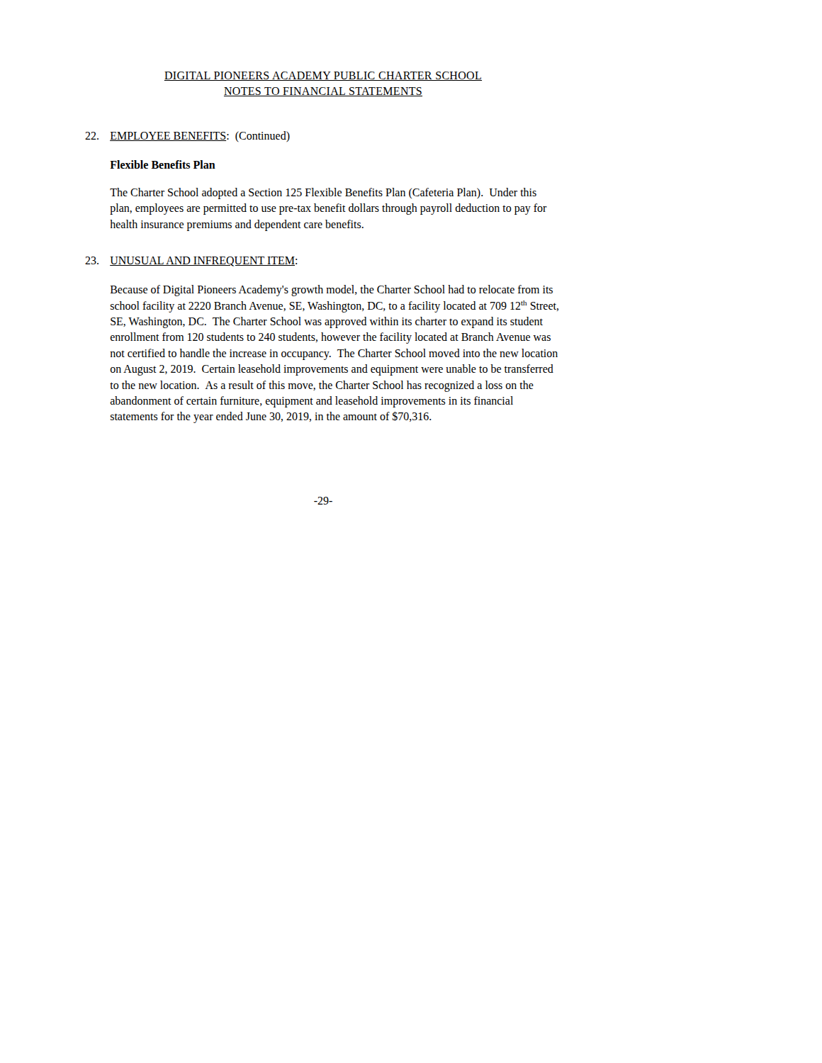DIGITAL PIONEERS ACADEMY PUBLIC CHARTER SCHOOL
NOTES TO FINANCIAL STATEMENTS
22. EMPLOYEE BENEFITS: (Continued)
Flexible Benefits Plan
The Charter School adopted a Section 125 Flexible Benefits Plan (Cafeteria Plan). Under this plan, employees are permitted to use pre-tax benefit dollars through payroll deduction to pay for health insurance premiums and dependent care benefits.
23. UNUSUAL AND INFREQUENT ITEM:
Because of Digital Pioneers Academy's growth model, the Charter School had to relocate from its school facility at 2220 Branch Avenue, SE, Washington, DC, to a facility located at 709 12th Street, SE, Washington, DC. The Charter School was approved within its charter to expand its student enrollment from 120 students to 240 students, however the facility located at Branch Avenue was not certified to handle the increase in occupancy. The Charter School moved into the new location on August 2, 2019. Certain leasehold improvements and equipment were unable to be transferred to the new location. As a result of this move, the Charter School has recognized a loss on the abandonment of certain furniture, equipment and leasehold improvements in its financial statements for the year ended June 30, 2019, in the amount of $70,316.
-29-